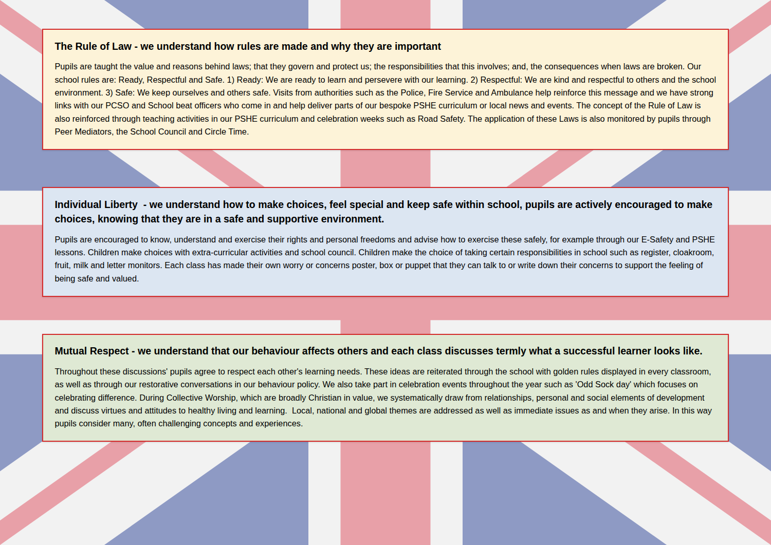The Rule of Law - we understand how rules are made and why they are important
Pupils are taught the value and reasons behind laws; that they govern and protect us; the responsibilities that this involves; and, the consequences when laws are broken. Our school rules are: Ready, Respectful and Safe. 1) Ready: We are ready to learn and persevere with our learning. 2) Respectful: We are kind and respectful to others and the school environment. 3) Safe: We keep ourselves and others safe. Visits from authorities such as the Police, Fire Service and Ambulance help reinforce this message and we have strong links with our PCSO and School beat officers who come in and help deliver parts of our bespoke PSHE curriculum or local news and events. The concept of the Rule of Law is also reinforced through teaching activities in our PSHE curriculum and celebration weeks such as Road Safety. The application of these Laws is also monitored by pupils through Peer Mediators, the School Council and Circle Time.
Individual Liberty - we understand how to make choices, feel special and keep safe within school, pupils are actively encouraged to make choices, knowing that they are in a safe and supportive environment.
Pupils are encouraged to know, understand and exercise their rights and personal freedoms and advise how to exercise these safely, for example through our E-Safety and PSHE lessons. Children make choices with extra-curricular activities and school council. Children make the choice of taking certain responsibilities in school such as register, cloakroom, fruit, milk and letter monitors. Each class has made their own worry or concerns poster, box or puppet that they can talk to or write down their concerns to support the feeling of being safe and valued.
Mutual Respect - we understand that our behaviour affects others and each class discusses termly what a successful learner looks like.
Throughout these discussions' pupils agree to respect each other's learning needs. These ideas are reiterated through the school with golden rules displayed in every classroom, as well as through our restorative conversations in our behaviour policy. We also take part in celebration events throughout the year such as 'Odd Sock day' which focuses on celebrating difference. During Collective Worship, which are broadly Christian in value, we systematically draw from relationships, personal and social elements of development and discuss virtues and attitudes to healthy living and learning. Local, national and global themes are addressed as well as immediate issues as and when they arise. In this way pupils consider many, often challenging concepts and experiences.